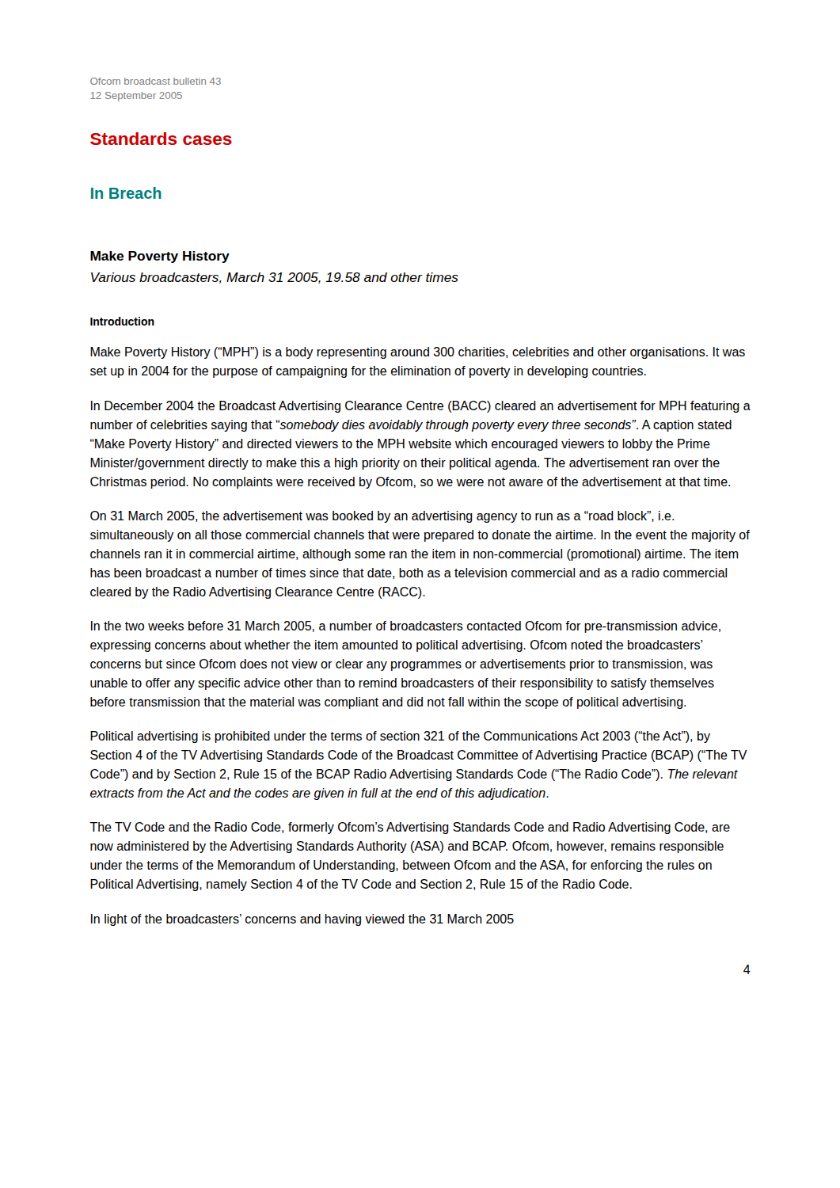Ofcom broadcast bulletin 43
12 September 2005
Standards cases
In Breach
Make Poverty History
Various broadcasters, March 31 2005, 19.58 and other times
Introduction
Make Poverty History (“MPH”) is a body representing around 300 charities, celebrities and other organisations. It was set up in 2004 for the purpose of campaigning for the elimination of poverty in developing countries.
In December 2004 the Broadcast Advertising Clearance Centre (BACC) cleared an advertisement for MPH featuring a number of celebrities saying that “somebody dies avoidably through poverty every three seconds”. A caption stated “Make Poverty History” and directed viewers to the MPH website which encouraged viewers to lobby the Prime Minister/government directly to make this a high priority on their political agenda. The advertisement ran over the Christmas period. No complaints were received by Ofcom, so we were not aware of the advertisement at that time.
On 31 March 2005, the advertisement was booked by an advertising agency to run as a “road block”, i.e. simultaneously on all those commercial channels that were prepared to donate the airtime. In the event the majority of channels ran it in commercial airtime, although some ran the item in non-commercial (promotional) airtime. The item has been broadcast a number of times since that date, both as a television commercial and as a radio commercial cleared by the Radio Advertising Clearance Centre (RACC).
In the two weeks before 31 March 2005, a number of broadcasters contacted Ofcom for pre-transmission advice, expressing concerns about whether the item amounted to political advertising. Ofcom noted the broadcasters’ concerns but since Ofcom does not view or clear any programmes or advertisements prior to transmission, was unable to offer any specific advice other than to remind broadcasters of their responsibility to satisfy themselves before transmission that the material was compliant and did not fall within the scope of political advertising.
Political advertising is prohibited under the terms of section 321 of the Communications Act 2003 (“the Act”), by Section 4 of the TV Advertising Standards Code of the Broadcast Committee of Advertising Practice (BCAP) (“The TV Code”) and by Section 2, Rule 15 of the BCAP Radio Advertising Standards Code (“The Radio Code”). The relevant extracts from the Act and the codes are given in full at the end of this adjudication.
The TV Code and the Radio Code, formerly Ofcom’s Advertising Standards Code and Radio Advertising Code, are now administered by the Advertising Standards Authority (ASA) and BCAP. Ofcom, however, remains responsible under the terms of the Memorandum of Understanding, between Ofcom and the ASA, for enforcing the rules on Political Advertising, namely Section 4 of the TV Code and Section 2, Rule 15 of the Radio Code.
In light of the broadcasters’ concerns and having viewed the 31 March 2005
4